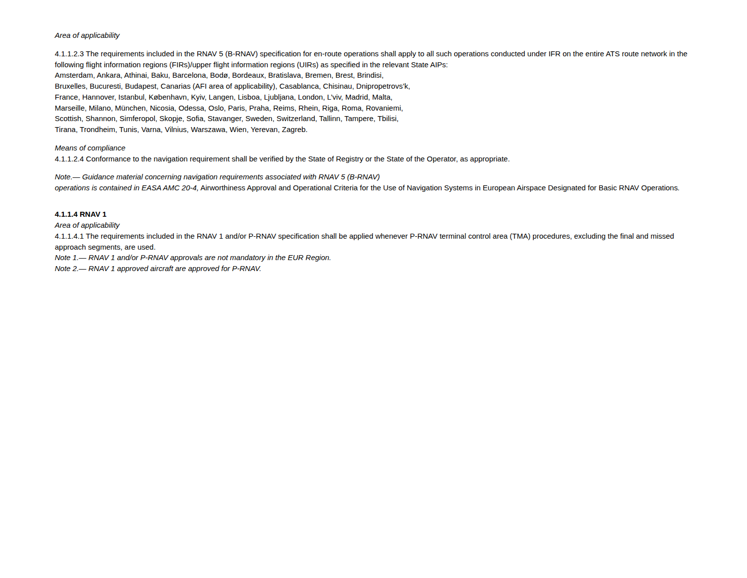Area of applicability
4.1.1.2.3 The requirements included in the RNAV 5 (B-RNAV) specification for en-route operations shall apply to all such operations conducted under IFR on the entire ATS route network in the following flight information regions (FIRs)/upper flight information regions (UIRs) as specified in the relevant State AIPs:
Amsterdam, Ankara, Athinai, Baku, Barcelona, Bodø, Bordeaux, Bratislava, Bremen, Brest, Brindisi,
Bruxelles, Bucuresti, Budapest, Canarias (AFI area of applicability), Casablanca, Chisinau, Dnipropetrovs’k,
France, Hannover, Istanbul, København, Kyiv, Langen, Lisboa, Ljubljana, London, L’viv, Madrid, Malta,
Marseille, Milano, München, Nicosia, Odessa, Oslo, Paris, Praha, Reims, Rhein, Riga, Roma, Rovaniemi,
Scottish, Shannon, Simferopol, Skopje, Sofia, Stavanger, Sweden, Switzerland, Tallinn, Tampere, Tbilisi,
Tirana, Trondheim, Tunis, Varna, Vilnius, Warszawa, Wien, Yerevan, Zagreb.
Means of compliance
4.1.1.2.4 Conformance to the navigation requirement shall be verified by the State of Registry or the State of the Operator, as appropriate.
Note.— Guidance material concerning navigation requirements associated with RNAV 5 (B-RNAV)
operations is contained in EASA AMC 20-4, Airworthiness Approval and Operational Criteria for the Use of Navigation Systems in European Airspace Designated for Basic RNAV Operations.
4.1.1.4 RNAV 1
Area of applicability
4.1.1.4.1 The requirements included in the RNAV 1 and/or P-RNAV specification shall be applied whenever P-RNAV terminal control area (TMA) procedures, excluding the final and missed approach segments, are used.
Note 1.— RNAV 1 and/or P-RNAV approvals are not mandatory in the EUR Region.
Note 2.— RNAV 1 approved aircraft are approved for P-RNAV.